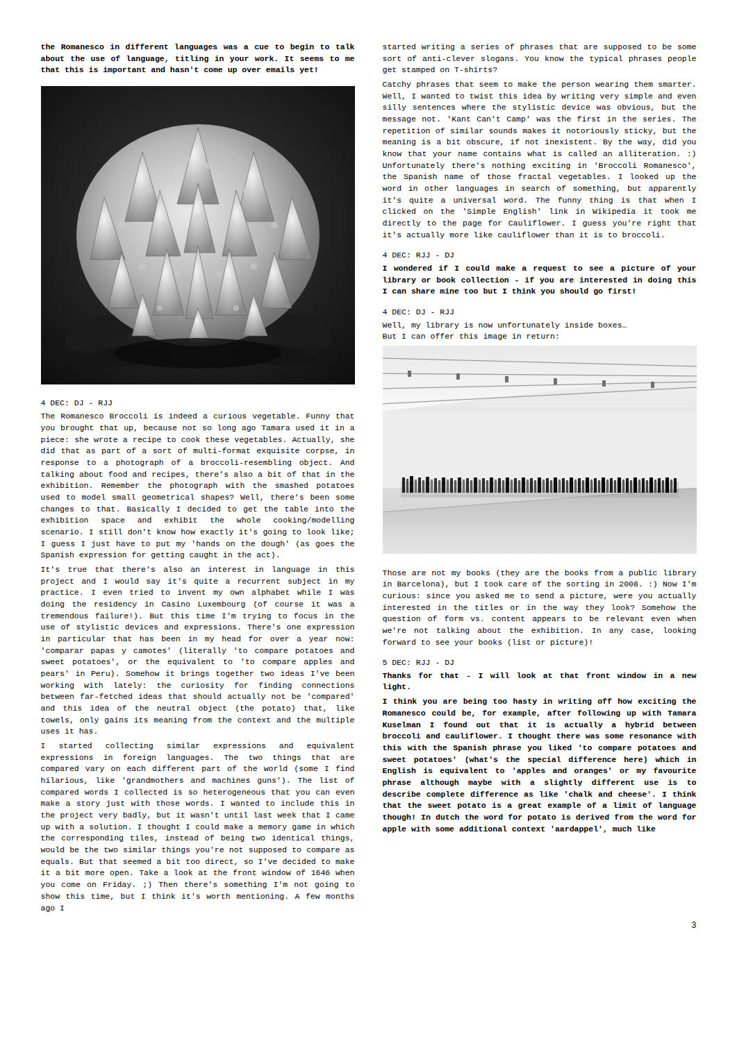the Romanesco in different languages was a cue to begin to talk about the use of language, titling in your work. It seems to me that this is important and hasn't come up over emails yet!
4 DEC: DJ - RJJ
The Romanesco Broccoli is indeed a curious vegetable. Funny that you brought that up, because not so long ago Tamara used it in a piece: she wrote a recipe to cook these vegetables. Actually, she did that as part of a sort of multi-format exquisite corpse, in response to a photograph of a broccoli-resembling object. And talking about food and recipes, there's also a bit of that in the exhibition. Remember the photograph with the smashed potatoes used to model small geometrical shapes? Well, there's been some changes to that. Basically I decided to get the table into the exhibition space and exhibit the whole cooking/modelling scenario. I still don't know how exactly it's going to look like; I guess I just have to put my 'hands on the dough' (as goes the Spanish expression for getting caught in the act).
It's true that there's also an interest in language in this project and I would say it's quite a recurrent subject in my practice. I even tried to invent my own alphabet while I was doing the residency in Casino Luxembourg (of course it was a tremendous failure!). But this time I'm trying to focus in the use of stylistic devices and expressions. There's one expression in particular that has been in my head for over a year now: 'comparar papas y camotes' (literally 'to compare potatoes and sweet potatoes', or the equivalent to 'to compare apples and pears' in Peru). Somehow it brings together two ideas I've been working with lately: the curiosity for finding connections between far-fetched ideas that should actually not be 'compared' and this idea of the neutral object (the potato) that, like towels, only gains its meaning from the context and the multiple uses it has.
I started collecting similar expressions and equivalent expressions in foreign languages. The two things that are compared vary on each different part of the world (some I find hilarious, like 'grandmothers and machines guns'). The list of compared words I collected is so heterogeneous that you can even make a story just with those words. I wanted to include this in the project very badly, but it wasn't until last week that I came up with a solution. I thought I could make a memory game in which the corresponding tiles, instead of being two identical things, would be the two similar things you're not supposed to compare as equals. But that seemed a bit too direct, so I've decided to make it a bit more open. Take a look at the front window of 1646 when you come on Friday. ;) Then there's something I'm not going to show this time, but I think it's worth mentioning. A few months ago I
started writing a series of phrases that are supposed to be some sort of anti-clever slogans. You know the typical phrases people get stamped on T-shirts?
Catchy phrases that seem to make the person wearing them smarter. Well, I wanted to twist this idea by writing very simple and even silly sentences where the stylistic device was obvious, but the message not. 'Kant Can't Camp' was the first in the series. The repetition of similar sounds makes it notoriously sticky, but the meaning is a bit obscure, if not inexistent. By the way, did you know that your name contains what is called an alliteration. :) Unfortunately there's nothing exciting in 'Broccoli Romanesco', the Spanish name of those fractal vegetables. I looked up the word in other languages in search of something, but apparently it's quite a universal word. The funny thing is that when I clicked on the 'Simple English' link in Wikipedia it took me directly to the page for Cauliflower. I guess you're right that it's actually more like cauliflower than it is to broccoli.
4 DEC: RJJ - DJ
I wondered if I could make a request to see a picture of your library or book collection - if you are interested in doing this I can share mine too but I think you should go first!
4 DEC: DJ - RJJ
Well, my library is now unfortunately inside boxes…
But I can offer this image in return:
Those are not my books (they are the books from a public library in Barcelona), but I took care of the sorting in 2008. :) Now I'm curious: since you asked me to send a picture, were you actually interested in the titles or in the way they look? Somehow the question of form vs. content appears to be relevant even when we're not talking about the exhibition. In any case, looking forward to see your books (list or picture)!
5 DEC: RJJ - DJ
Thanks for that - I will look at that front window in a new light.
I think you are being too hasty in writing off how exciting the Romanesco could be, for example, after following up with Tamara Kuselman I found out that it is actually a hybrid between broccoli and cauliflower. I thought there was some resonance with this with the Spanish phrase you liked 'to compare potatoes and sweet potatoes' (what's the special difference here) which in English is equivalent to 'apples and oranges' or my favourite phrase although maybe with a slightly different use is to describe complete difference as like 'chalk and cheese'. I think that the sweet potato is a great example of a limit of language though! In dutch the word for potato is derived from the word for apple with some additional context 'aardappel', much like
3